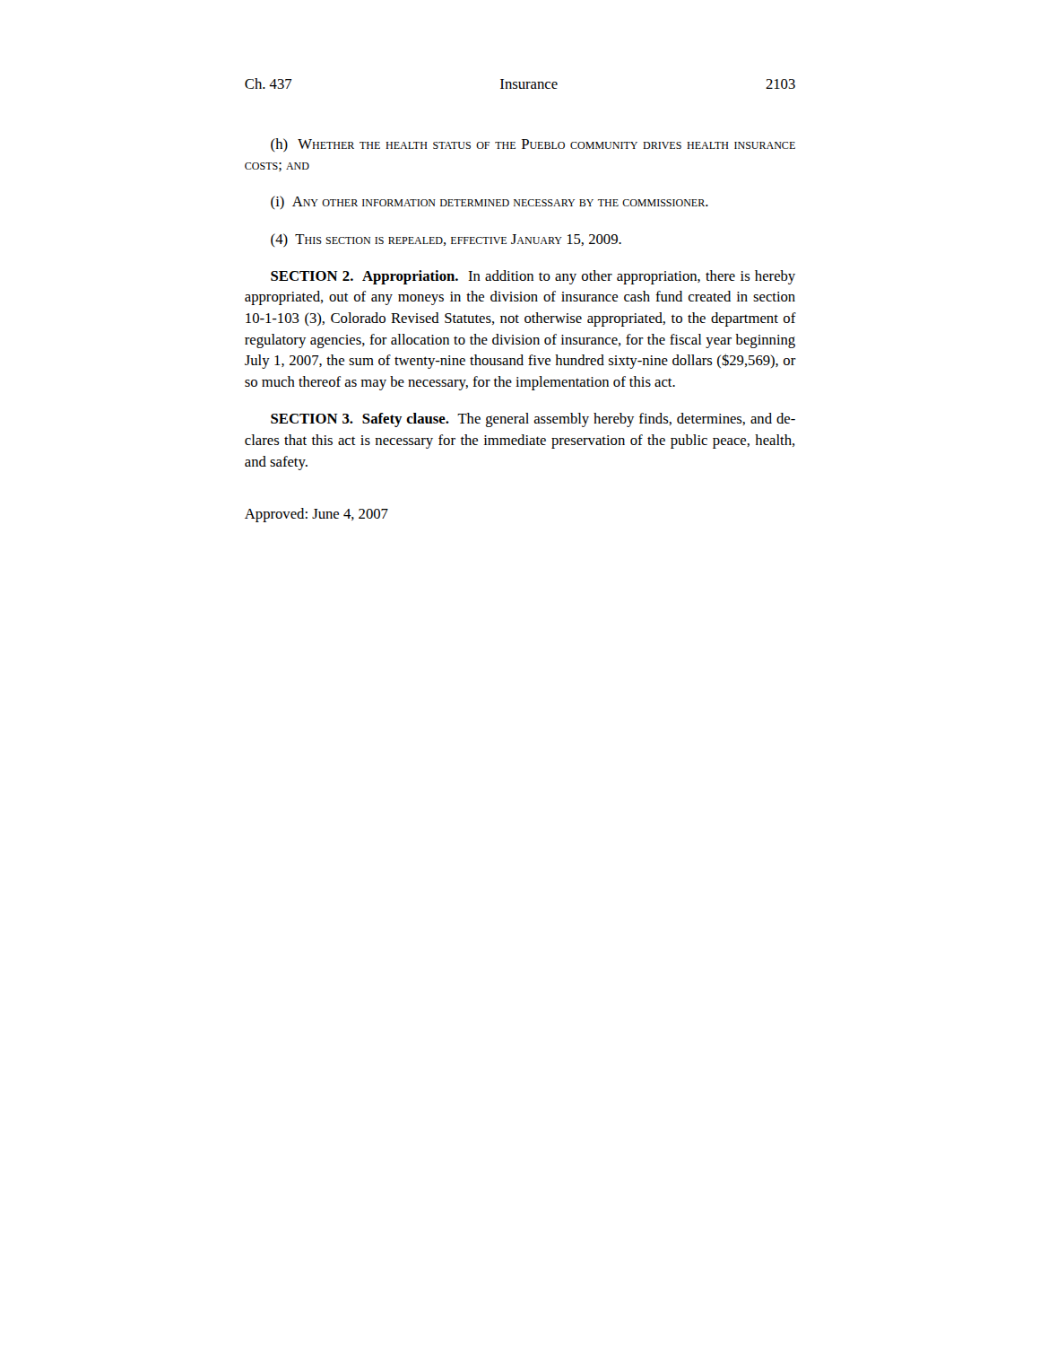Ch. 437 Insurance 2103
(h) Whether the health status of the Pueblo community drives health insurance costs; and
(i) Any other information determined necessary by the commissioner.
(4) This section is repealed, effective January 15, 2009.
SECTION 2. Appropriation. In addition to any other appropriation, there is hereby appropriated, out of any moneys in the division of insurance cash fund created in section 10-1-103 (3), Colorado Revised Statutes, not otherwise appropriated, to the department of regulatory agencies, for allocation to the division of insurance, for the fiscal year beginning July 1, 2007, the sum of twenty-nine thousand five hundred sixty-nine dollars ($29,569), or so much thereof as may be necessary, for the implementation of this act.
SECTION 3. Safety clause. The general assembly hereby finds, determines, and declares that this act is necessary for the immediate preservation of the public peace, health, and safety.
Approved: June 4, 2007